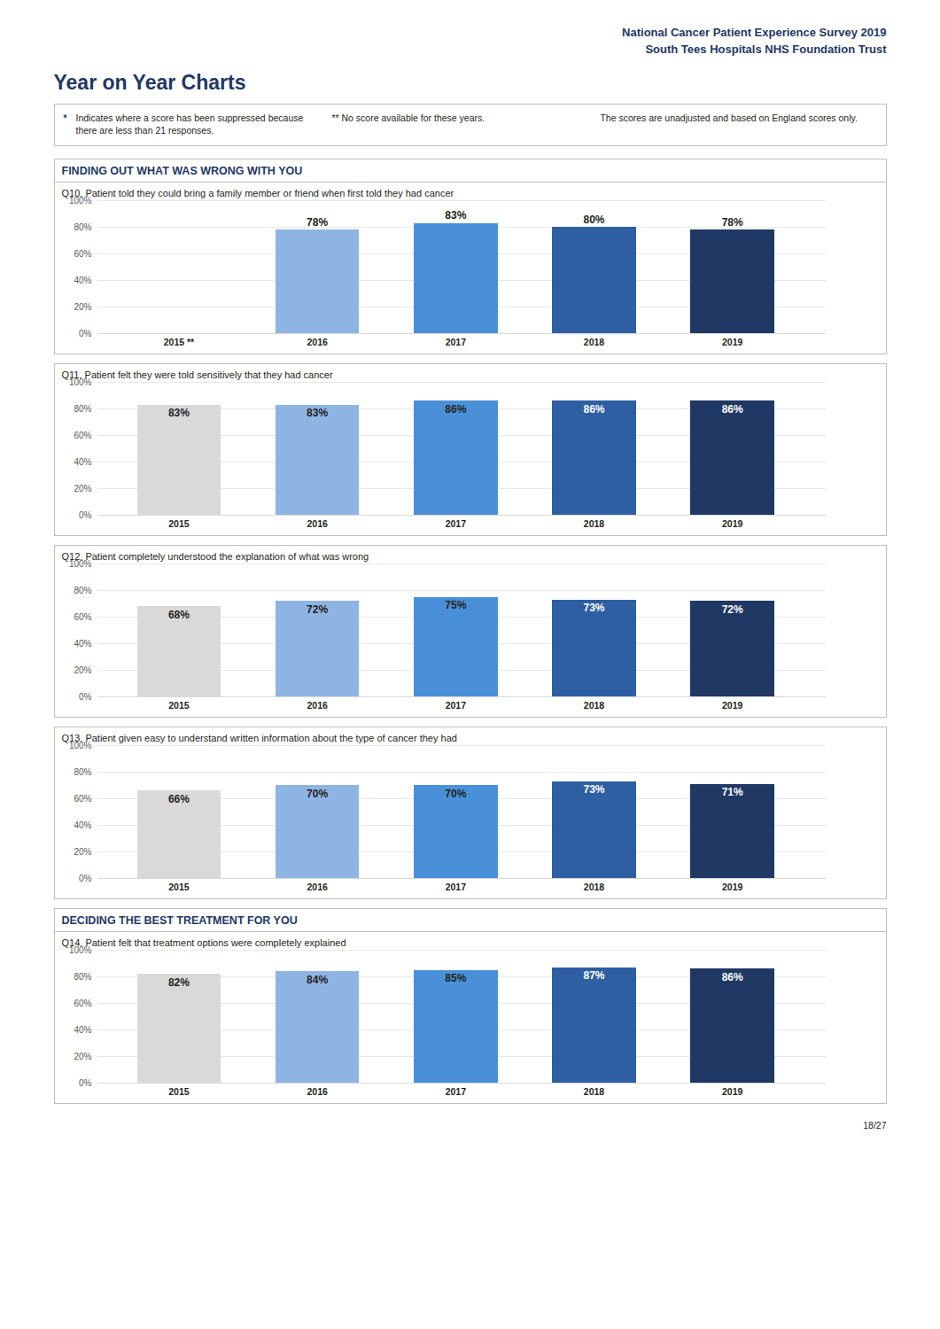National Cancer Patient Experience Survey 2019
South Tees Hospitals NHS Foundation Trust
Year on Year Charts
* Indicates where a score has been suppressed because there are less than 21 responses.
** No score available for these years.
The scores are unadjusted and based on England scores only.
Finding out what was wrong with you
Q10. Patient told they could bring a family member or friend when first told they had cancer
100%
80%
60%
40%
20%
0%
78%
83%
80%
78%
2015 **
2016
2017
2018
2019
Q11. Patient felt they were told sensitively that they had cancer
100%
80%
60%
40%
20%
0%
83%
83%
86%
86%
86%
2015
2016
2017
2018
2019
Q12. Patient completely understood the explanation of what was wrong
100%
80%
60%
40%
20%
0%
68%
72%
75%
73%
72%
2015
2016
2017
2018
2019
Q13. Patient given easy to understand written information about the type of cancer they had
100%
80%
60%
40%
20%
0%
66%
70%
70%
73%
71%
2015
2016
2017
2018
2019
Deciding the best treatment for you
Q14. Patient felt that treatment options were completely explained
100%
80%
60%
40%
20%
0%
82%
84%
85%
87%
86%
2015
2016
2017
2018
2019
18/27